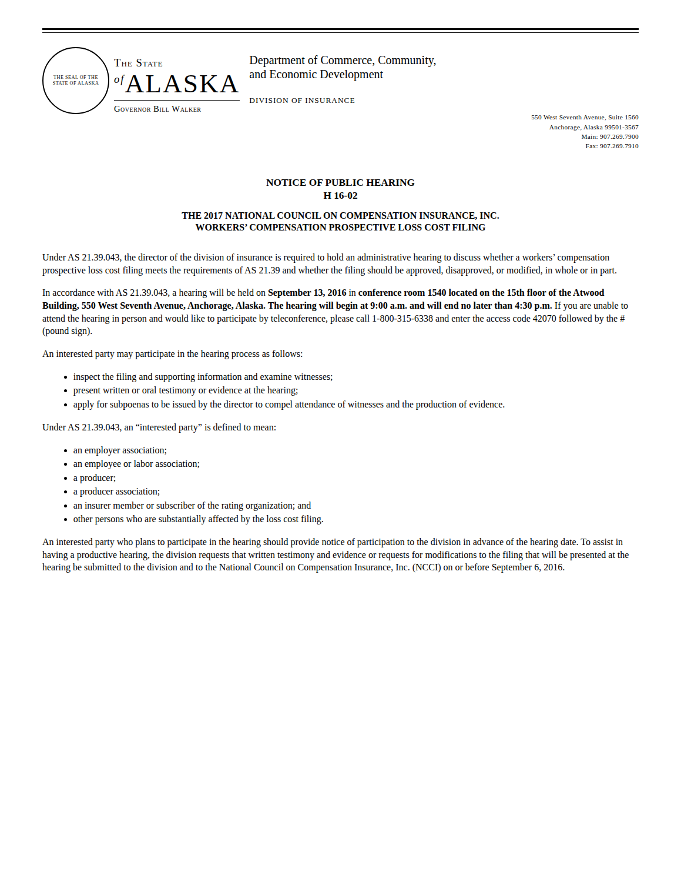THE SEAL OF THE STATE OF ALASKA
The State
of ALASKA
Governor Bill Walker
Department of Commerce, Community,
and Economic Development
DIVISION OF INSURANCE
550 West Seventh Avenue, Suite 1560
Anchorage, Alaska 99501-3567
Main: 907.269.7900
Fax: 907.269.7910
NOTICE OF PUBLIC HEARING H 16-02
THE 2017 NATIONAL COUNCIL ON COMPENSATION INSURANCE, INC.
WORKERS’ COMPENSATION PROSPECTIVE LOSS COST FILING
Under AS 21.39.043, the director of the division of insurance is required to hold an administrative hearing to discuss whether a workers’ compensation prospective loss cost filing meets the requirements of AS 21.39 and whether the filing should be approved, disapproved, or modified, in whole or in part.
In accordance with AS 21.39.043, a hearing will be held on September 13, 2016 in conference room 1540 located on the 15th floor of the Atwood Building, 550 West Seventh Avenue, Anchorage, Alaska. The hearing will begin at 9:00 a.m. and will end no later than 4:30 p.m. If you are unable to attend the hearing in person and would like to participate by teleconference, please call 1-800-315-6338 and enter the access code 42070 followed by the # (pound sign).
An interested party may participate in the hearing process as follows:
inspect the filing and supporting information and examine witnesses;
present written or oral testimony or evidence at the hearing;
apply for subpoenas to be issued by the director to compel attendance of witnesses and the production of evidence.
Under AS 21.39.043, an “interested party” is defined to mean:
an employer association;
an employee or labor association;
a producer;
a producer association;
an insurer member or subscriber of the rating organization; and
other persons who are substantially affected by the loss cost filing.
An interested party who plans to participate in the hearing should provide notice of participation to the division in advance of the hearing date. To assist in having a productive hearing, the division requests that written testimony and evidence or requests for modifications to the filing that will be presented at the hearing be submitted to the division and to the National Council on Compensation Insurance, Inc. (NCCI) on or before September 6, 2016.